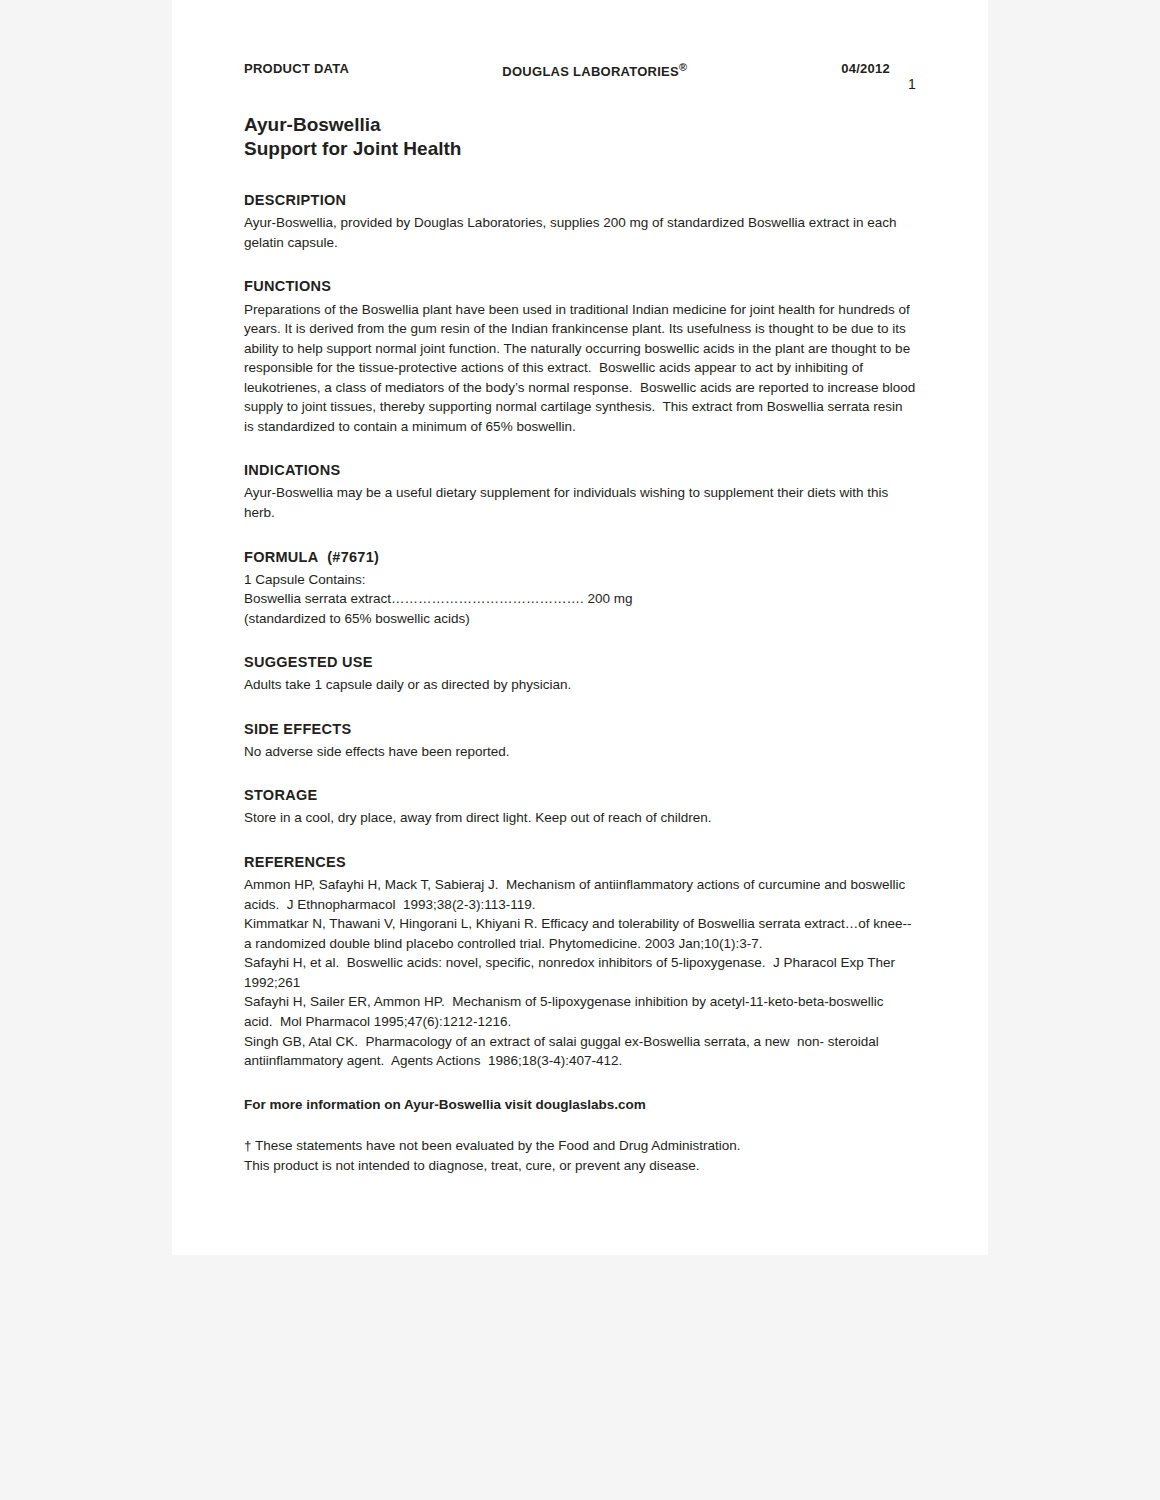PRODUCT DATA DOUGLAS LABORATORIES® 04/2012 1
Ayur-Boswellia
Support for Joint Health
DESCRIPTION
Ayur-Boswellia, provided by Douglas Laboratories, supplies 200 mg of standardized Boswellia extract in each gelatin capsule.
FUNCTIONS
Preparations of the Boswellia plant have been used in traditional Indian medicine for joint health for hundreds of years. It is derived from the gum resin of the Indian frankincense plant. Its usefulness is thought to be due to its ability to help support normal joint function. The naturally occurring boswellic acids in the plant are thought to be responsible for the tissue-protective actions of this extract. Boswellic acids appear to act by inhibiting of leukotrienes, a class of mediators of the body’s normal response. Boswellic acids are reported to increase blood supply to joint tissues, thereby supporting normal cartilage synthesis. This extract from Boswellia serrata resin is standardized to contain a minimum of 65% boswellin.
INDICATIONS
Ayur-Boswellia may be a useful dietary supplement for individuals wishing to supplement their diets with this herb.
FORMULA (#7671)
1 Capsule Contains:
Boswellia serrata extract……………………………………. 200 mg
(standardized to 65% boswellic acids)
SUGGESTED USE
Adults take 1 capsule daily or as directed by physician.
SIDE EFFECTS
No adverse side effects have been reported.
STORAGE
Store in a cool, dry place, away from direct light. Keep out of reach of children.
REFERENCES
Ammon HP, Safayhi H, Mack T, Sabieraj J. Mechanism of antiinflammatory actions of curcumine and boswellic acids. J Ethnopharmacol 1993;38(2-3):113-119.
Kimmatkar N, Thawani V, Hingorani L, Khiyani R. Efficacy and tolerability of Boswellia serrata extract…of knee--a randomized double blind placebo controlled trial. Phytomedicine. 2003 Jan;10(1):3-7.
Safayhi H, et al. Boswellic acids: novel, specific, nonredox inhibitors of 5-lipoxygenase. J Pharacol Exp Ther 1992;261
Safayhi H, Sailer ER, Ammon HP. Mechanism of 5-lipoxygenase inhibition by acetyl-11-keto-beta-boswellic acid. Mol Pharmacol 1995;47(6):1212-1216.
Singh GB, Atal CK. Pharmacology of an extract of salai guggal ex-Boswellia serrata, a new non- steroidal antiinflammatory agent. Agents Actions 1986;18(3-4):407-412.
For more information on Ayur-Boswellia visit douglaslabs.com
† These statements have not been evaluated by the Food and Drug Administration.
This product is not intended to diagnose, treat, cure, or prevent any disease.